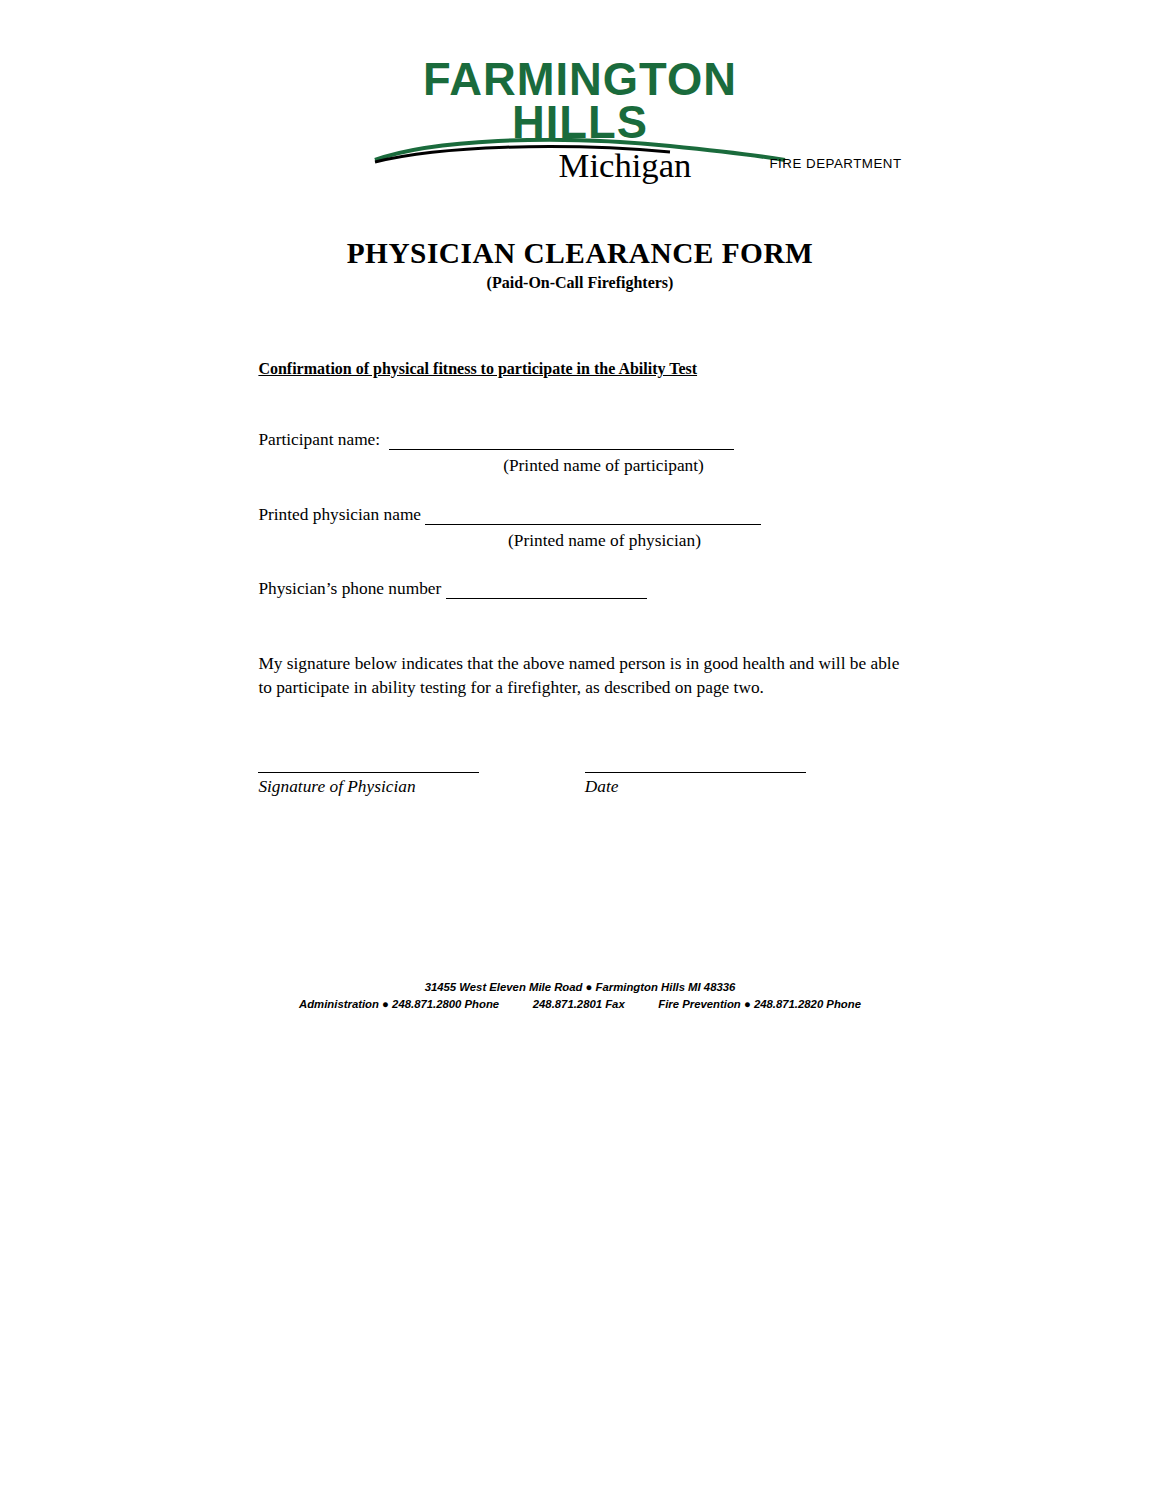FARMINGTON
HILLS
Michigan
FIRE DEPARTMENT
PHYSICIAN CLEARANCE FORM
(Paid-On-Call Firefighters)
Confirmation of physical fitness to participate in the Ability Test
Participant name:
(Printed name of participant)
Printed physician name
(Printed name of physician)
Physician’s phone number
My signature below indicates that the above named person is in good health and will be able to participate in ability testing for a firefighter, as described on page two.
Signature of Physician Date
31455 West Eleven Mile Road ● Farmington Hills MI 48336
Administration ● 248.871.2800 Phone 248.871.2801 Fax Fire Prevention ● 248.871.2820 Phone